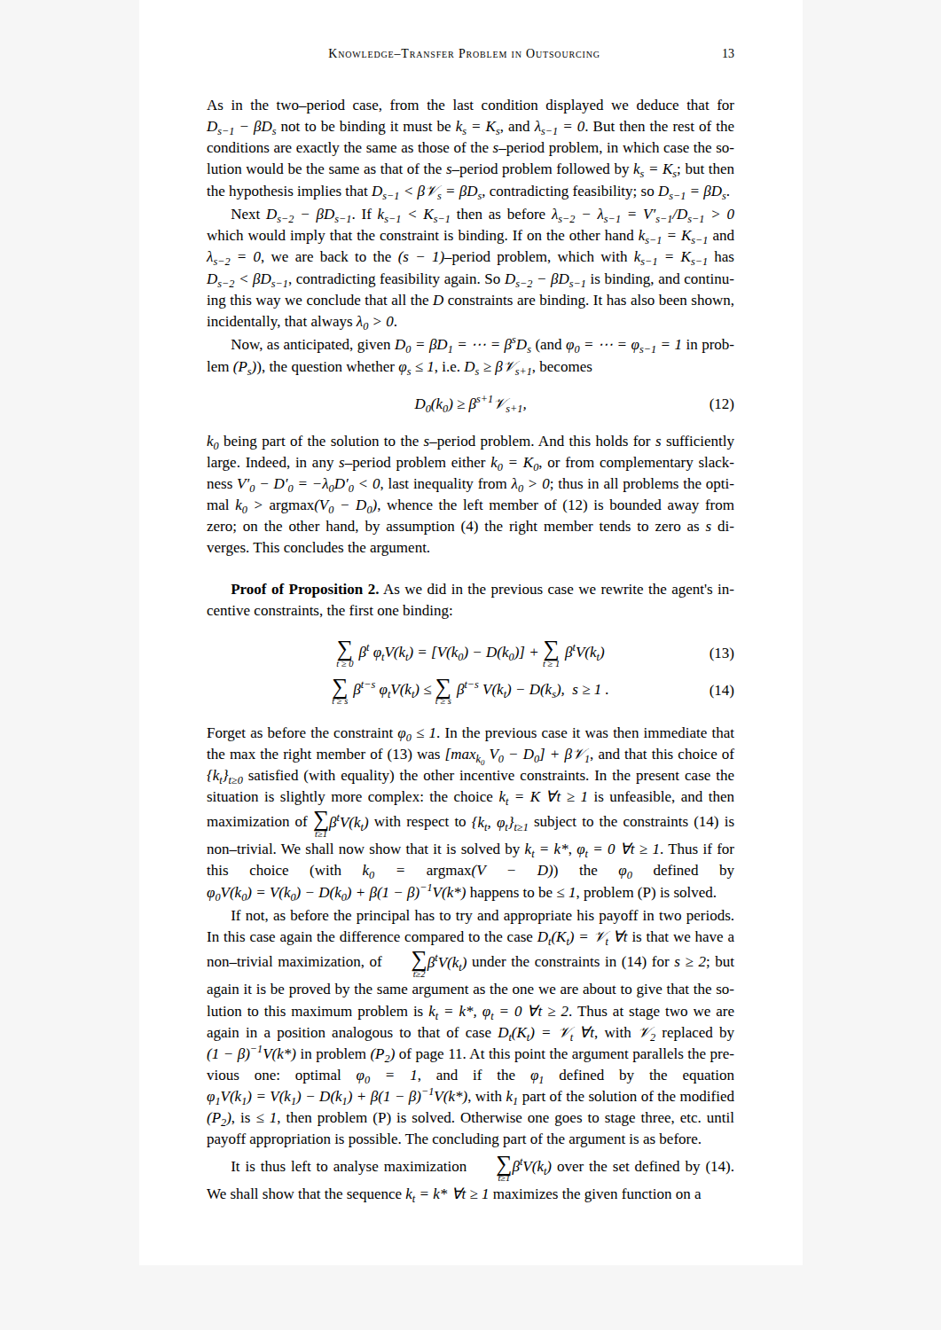Knowledge–Transfer Problem in Outsourcing 13
As in the two–period case, from the last condition displayed we deduce that for Ds−1 − βDs not to be binding it must be ks = Ks, and λs−1 = 0. But then the rest of the conditions are exactly the same as those of the s–period problem, in which case the solution would be the same as that of the s–period problem followed by ks = Ks; but then the hypothesis implies that Ds−1 < β𝒱s = βDs, contradicting feasibility; so Ds−1 = βDs.
Next Ds−2 − βDs−1. If ks−1 < Ks−1 then as before λs−2 − λs−1 = V′s−1/Ds−1 > 0 which would imply that the constraint is binding. If on the other hand ks−1 = Ks−1 and λs−2 = 0, we are back to the (s − 1)–period problem, which with ks−1 = Ks−1 has Ds−2 < βDs−1, contradicting feasibility again. So Ds−2 − βDs−1 is binding, and continuing this way we conclude that all the D constraints are binding. It has also been shown, incidentally, that always λ0 > 0.
Now, as anticipated, given D0 = βD1 = ⋯ = βsDs (and φ0 = ⋯ = φs−1 = 1 in problem (Ps)), the question whether φs ≤ 1, i.e. Ds ≥ β𝒱s+1, becomes
D0(k0) ≥ βs+1𝒱s+1, (12)
k0 being part of the solution to the s–period problem. And this holds for s sufficiently large. Indeed, in any s–period problem either k0 = K0, or from complementary slackness V′0 − D′0 = −λ0D′0 < 0, last inequality from λ0 > 0; thus in all problems the optimal k0 > argmax(V0 − D0), whence the left member of (12) is bounded away from zero; on the other hand, by assumption (4) the right member tends to zero as s diverges. This concludes the argument.
Proof of Proposition 2. As we did in the previous case we rewrite the agent's incentive constraints, the first one binding:
∑t ≥ 0 βt φtV(kt) = [V(k0) − D(k0)] + ∑t ≥ 1 βtV(kt) (13)
∑t ≥ s βt−s φtV(kt) ≤ ∑t ≥ s βt−s V(kt) − D(ks), s ≥ 1 . (14)
Forget as before the constraint φ0 ≤ 1. In the previous case it was then immediate that the max the right member of (13) was [maxk0 V0 − D0] + β𝒱1, and that this choice of {kt}t≥0 satisfied (with equality) the other incentive constraints. In the present case the situation is slightly more complex: the choice kt = K ∀t ≥ 1 is unfeasible, and then maximization of ∑t≥1 βtV(kt) with respect to {kt, φt}t≥1 subject to the constraints (14) is non–trivial. We shall now show that it is solved by kt = k*, φt = 0 ∀t ≥ 1. Thus if for this choice (with k0 = argmax(V − D)) the φ0 defined by φ0V(k0) = V(k0) − D(k0) + β(1 − β)−1V(k*) happens to be ≤ 1, problem (P) is solved.
If not, as before the principal has to try and appropriate his payoff in two periods. In this case again the difference compared to the case Dt(Kt) = 𝒱t ∀t is that we have a non–trivial maximization, of ∑t≥2 βtV(kt) under the constraints in (14) for s ≥ 2; but again it is be proved by the same argument as the one we are about to give that the solution to this maximum problem is kt = k*, φt = 0 ∀t ≥ 2. Thus at stage two we are again in a position analogous to that of case Dt(Kt) = 𝒱t ∀t, with 𝒱2 replaced by (1 − β)−1V(k*) in problem (P2) of page 11. At this point the argument parallels the previous one: optimal φ0 = 1, and if the φ1 defined by the equation φ1V(k1) = V(k1) − D(k1) + β(1 − β)−1V(k*), with k1 part of the solution of the modified (P2), is ≤ 1, then problem (P) is solved. Otherwise one goes to stage three, etc. until payoff appropriation is possible. The concluding part of the argument is as before.
It is thus left to analyse maximization ∑t≥1 βtV(kt) over the set defined by (14). We shall show that the sequence kt = k* ∀t ≥ 1 maximizes the given function on a